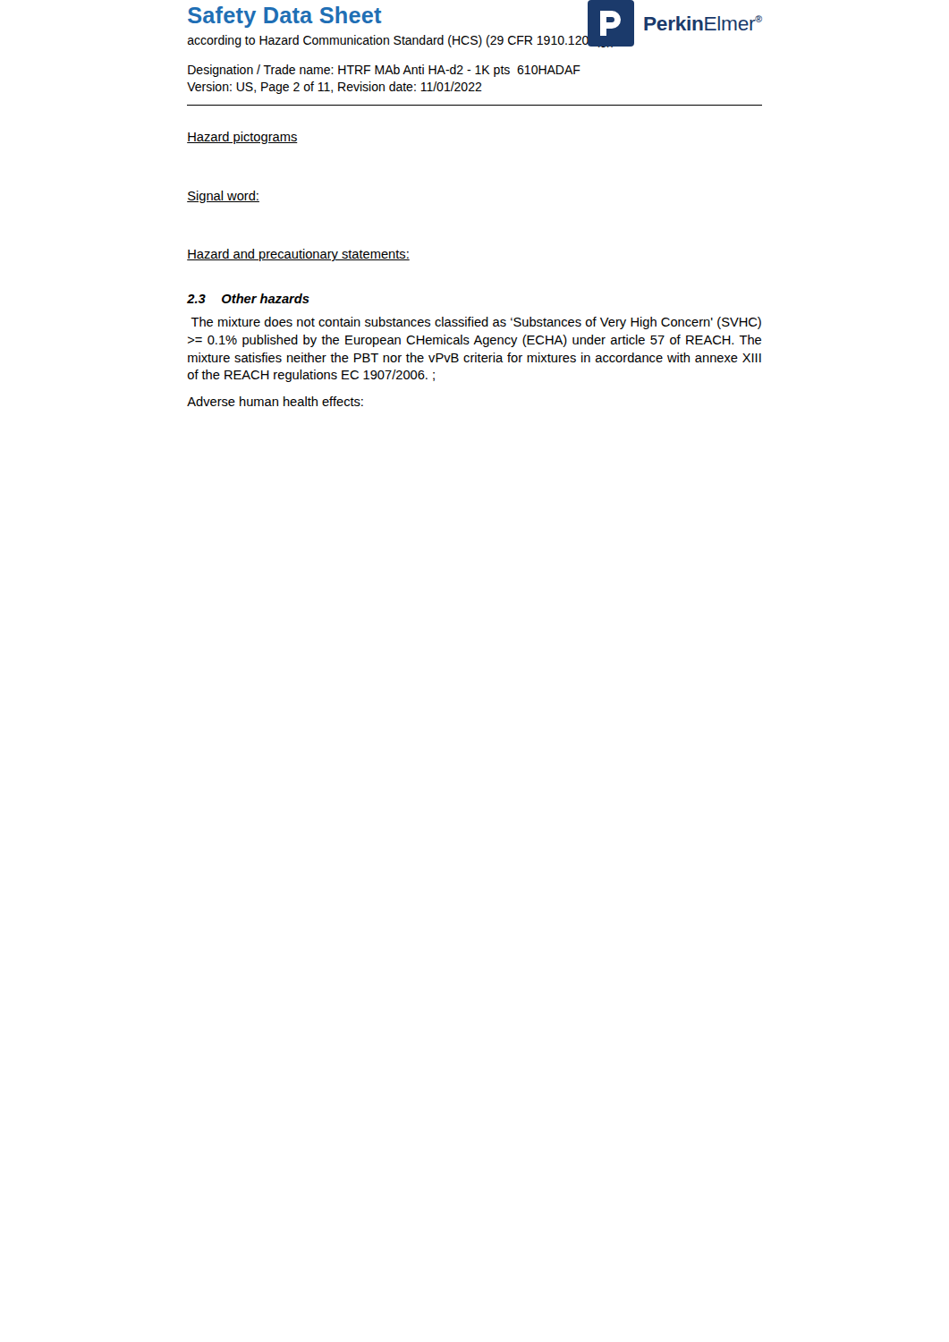PerkinElmer®
Safety Data Sheet
according to Hazard Communication Standard (HCS) (29 CFR 1910.1200(g))
Designation / Trade name: HTRF MAb Anti HA-d2 - 1K pts 610HADAF
Version: US, Page 2 of 11, Revision date: 11/01/2022
Hazard pictograms
Signal word:
Hazard and precautionary statements:
2.3 Other hazards
The mixture does not contain substances classified as ‘Substances of Very High Concern' (SVHC) >= 0.1% published by the European CHemicals Agency (ECHA) under article 57 of REACH. The mixture satisfies neither the PBT nor the vPvB criteria for mixtures in accordance with annexe XIII of the REACH regulations EC 1907/2006. ;
Adverse human health effects: